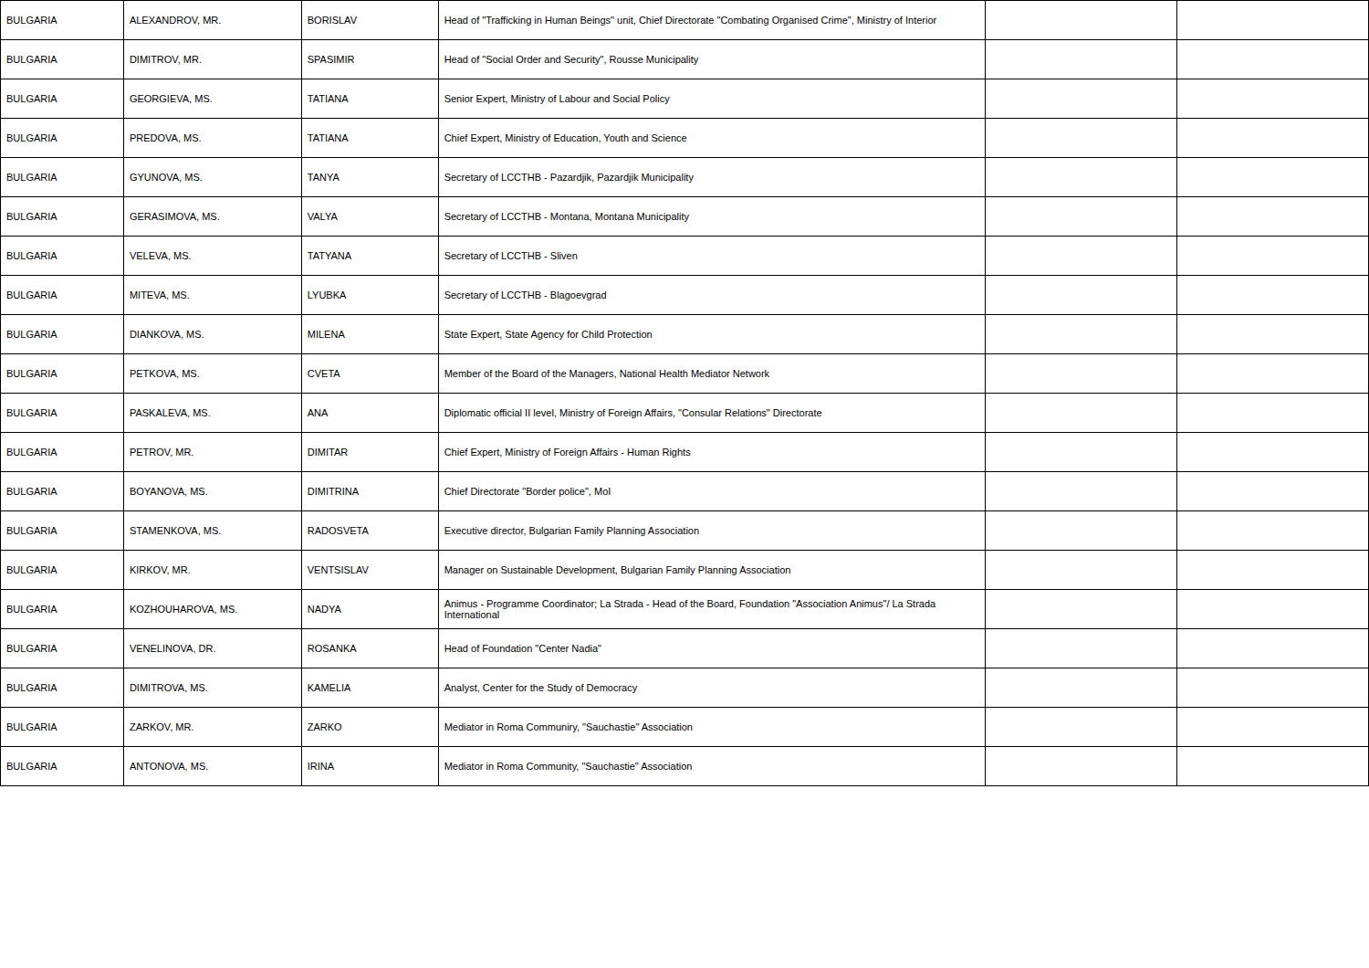| BULGARIA | ALEXANDROV, MR. | BORISLAV | Head of "Trafficking in Human Beings" unit, Chief Directorate "Combating Organised Crime", Ministry of Interior | | |
| BULGARIA | DIMITROV, MR. | SPASIMIR | Head of "Social Order and Security", Rousse Municipality | | |
| BULGARIA | GEORGIEVA, MS. | TATIANA | Senior Expert, Ministry of Labour and Social Policy | | |
| BULGARIA | PREDOVA, MS. | TATIANA | Chief Expert, Ministry of Education, Youth and Science | | |
| BULGARIA | GYUNOVA, MS. | TANYA | Secretary of LCCTHB - Pazardjik, Pazardjik Municipality | | |
| BULGARIA | GERASIMOVA, MS. | VALYA | Secretary of LCCTHB - Montana, Montana Municipality | | |
| BULGARIA | VELEVA, MS. | TATYANA | Secretary of LCCTHB - Sliven | | |
| BULGARIA | MITEVA, MS. | LYUBKA | Secretary of LCCTHB - Blagoevgrad | | |
| BULGARIA | DIANKOVA, MS. | MILENA | State Expert, State Agency for Child Protection | | |
| BULGARIA | PETKOVA, MS. | CVETA | Member of the Board of the Managers, National Health Mediator Network | | |
| BULGARIA | PASKALEVA, MS. | ANA | Diplomatic official II level, Ministry of Foreign Affairs, "Consular Relations" Directorate | | |
| BULGARIA | PETROV, MR. | DIMITAR | Chief Expert, Ministry of Foreign Affairs - Human Rights | | |
| BULGARIA | BOYANOVA, MS. | DIMITRINA | Chief Directorate "Border police", MoI | | |
| BULGARIA | STAMENKOVA, MS. | RADOSVETA | Executive director, Bulgarian Family Planning Association | | |
| BULGARIA | KIRKOV, MR. | VENTSISLAV | Manager on Sustainable Development, Bulgarian Family Planning Association | | |
| BULGARIA | KOZHOUHAROVA, MS. | NADYA | Animus - Programme Coordinator; La Strada - Head of the Board, Foundation "Association Animus"/ La Strada International | | |
| BULGARIA | VENELINOVA, DR. | ROSANKA | Head of Foundation "Center Nadia" | | |
| BULGARIA | DIMITROVA, MS. | KAMELIA | Analyst, Center for the Study of Democracy | | |
| BULGARIA | ZARKOV, MR. | ZARKO | Mediator in Roma Communiry, "Sauchastie" Association | | |
| BULGARIA | ANTONOVA, MS. | IRINA | Mediator in Roma Community, "Sauchastie" Association | | |